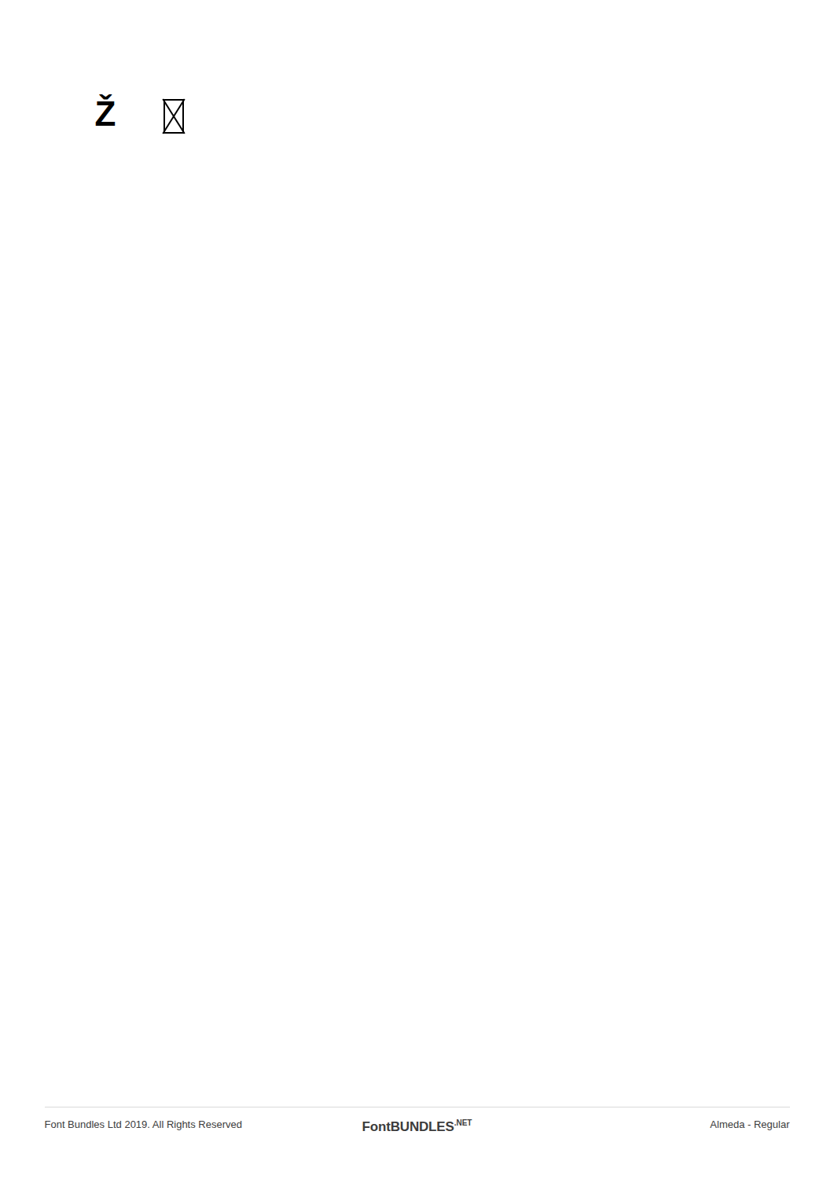Ž
Font Bundles Ltd 2019. All Rights Reserved
FontBUNDLES.NET
Almeda - Regular